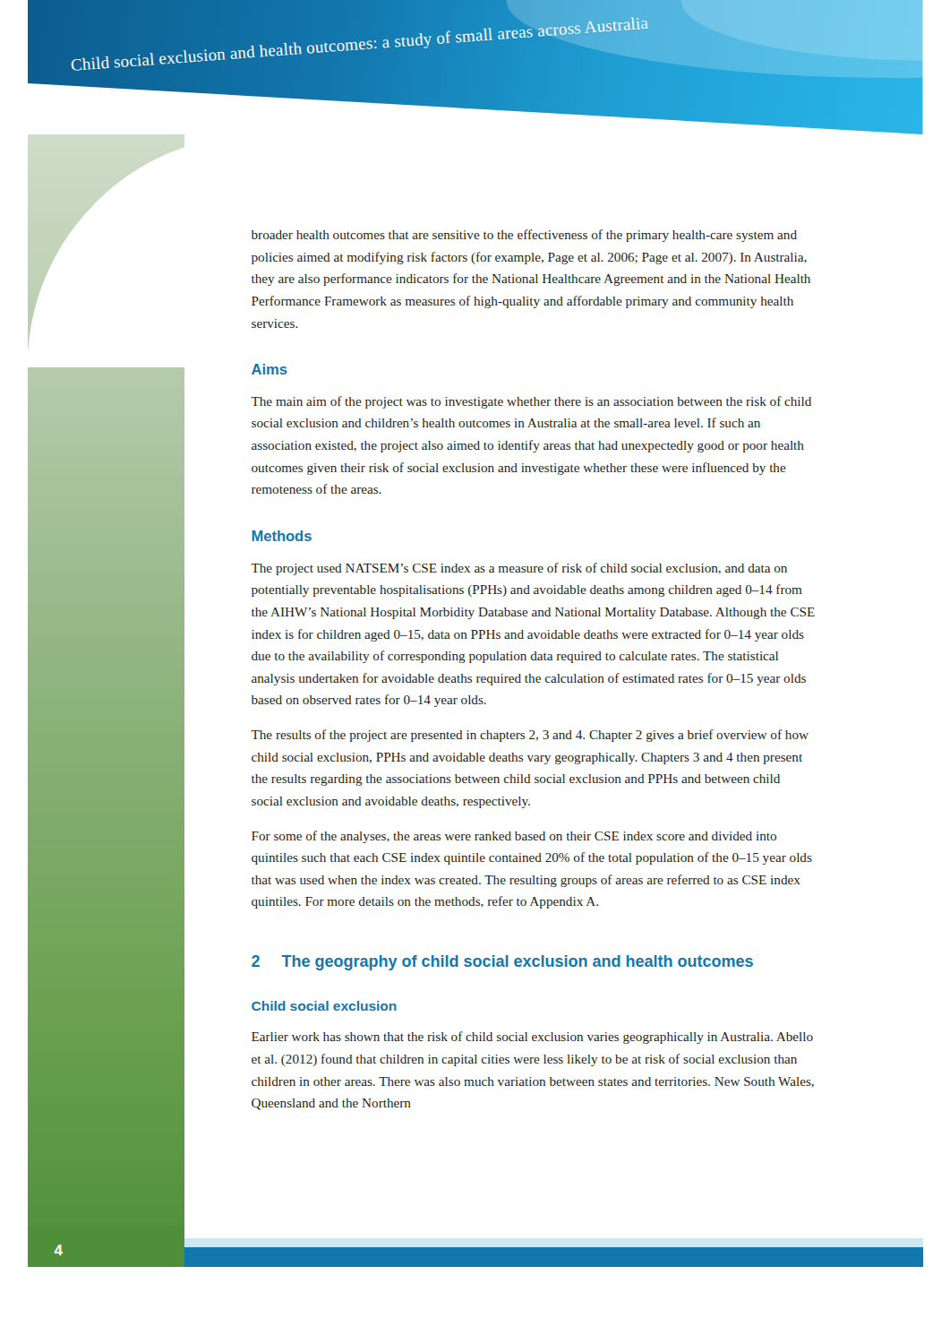Child social exclusion and health outcomes: a study of small areas across Australia
broader health outcomes that are sensitive to the effectiveness of the primary health-care system and policies aimed at modifying risk factors (for example, Page et al. 2006; Page et al. 2007). In Australia, they are also performance indicators for the National Healthcare Agreement and in the National Health Performance Framework as measures of high-quality and affordable primary and community health services.
Aims
The main aim of the project was to investigate whether there is an association between the risk of child social exclusion and children’s health outcomes in Australia at the small-area level. If such an association existed, the project also aimed to identify areas that had unexpectedly good or poor health outcomes given their risk of social exclusion and investigate whether these were influenced by the remoteness of the areas.
Methods
The project used NATSEM’s CSE index as a measure of risk of child social exclusion, and data on potentially preventable hospitalisations (PPHs) and avoidable deaths among children aged 0–14 from the AIHW’s National Hospital Morbidity Database and National Mortality Database. Although the CSE index is for children aged 0–15, data on PPHs and avoidable deaths were extracted for 0–14 year olds due to the availability of corresponding population data required to calculate rates. The statistical analysis undertaken for avoidable deaths required the calculation of estimated rates for 0–15 year olds based on observed rates for 0–14 year olds.
The results of the project are presented in chapters 2, 3 and 4. Chapter 2 gives a brief overview of how child social exclusion, PPHs and avoidable deaths vary geographically. Chapters 3 and 4 then present the results regarding the associations between child social exclusion and PPHs and between child social exclusion and avoidable deaths, respectively.
For some of the analyses, the areas were ranked based on their CSE index score and divided into quintiles such that each CSE index quintile contained 20% of the total population of the 0–15 year olds that was used when the index was created. The resulting groups of areas are referred to as CSE index quintiles. For more details on the methods, refer to Appendix A.
2 The geography of child social exclusion and health outcomes
Child social exclusion
Earlier work has shown that the risk of child social exclusion varies geographically in Australia. Abello et al. (2012) found that children in capital cities were less likely to be at risk of social exclusion than children in other areas. There was also much variation between states and territories. New South Wales, Queensland and the Northern
4